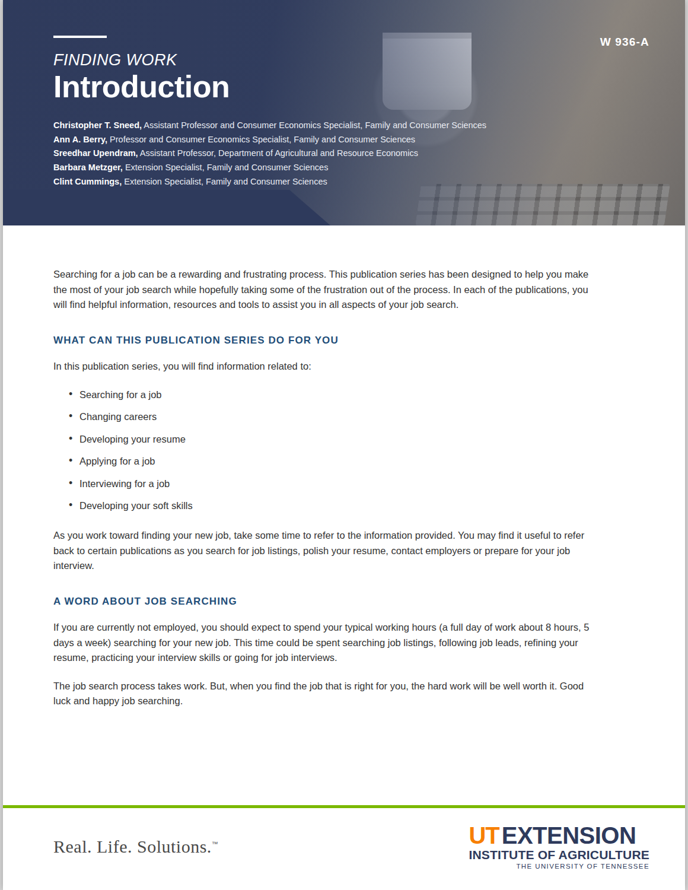W 936-A
FINDING WORK
Introduction
Christopher T. Sneed, Assistant Professor and Consumer Economics Specialist, Family and Consumer Sciences
Ann A. Berry, Professor and Consumer Economics Specialist, Family and Consumer Sciences
Sreedhar Upendram, Assistant Professor, Department of Agricultural and Resource Economics
Barbara Metzger, Extension Specialist, Family and Consumer Sciences
Clint Cummings, Extension Specialist, Family and Consumer Sciences
Searching for a job can be a rewarding and frustrating process. This publication series has been designed to help you make the most of your job search while hopefully taking some of the frustration out of the process. In each of the publications, you will find helpful information, resources and tools to assist you in all aspects of your job search.
What Can This Publication Series Do For You
In this publication series, you will find information related to:
Searching for a job
Changing careers
Developing your resume
Applying for a job
Interviewing for a job
Developing your soft skills
As you work toward finding your new job, take some time to refer to the information provided. You may find it useful to refer back to certain publications as you search for job listings, polish your resume, contact employers or prepare for your job interview.
A Word About Job Searching
If you are currently not employed, you should expect to spend your typical working hours (a full day of work about 8 hours, 5 days a week) searching for your new job. This time could be spent searching job listings, following job leads, refining your resume, practicing your interview skills or going for job interviews.
The job search process takes work. But, when you find the job that is right for you, the hard work will be well worth it. Good luck and happy job searching.
Real. Life. Solutions.™
UT EXTENSION
INSTITUTE OF AGRICULTURE
THE UNIVERSITY OF TENNESSEE